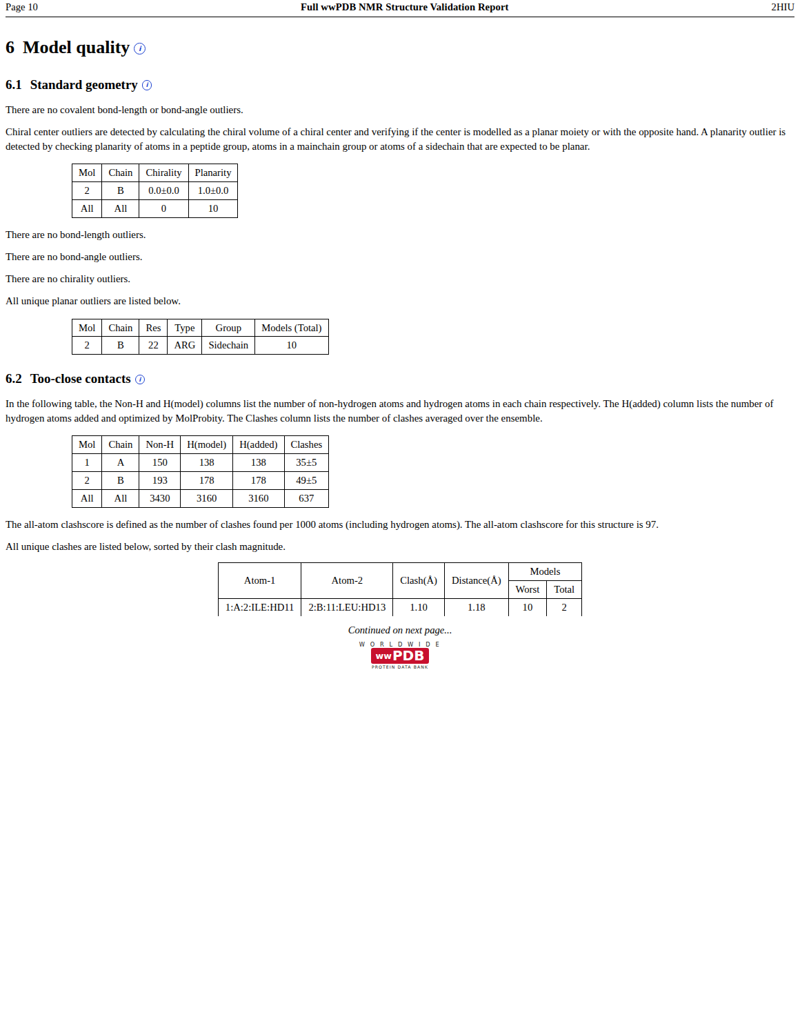Page 10
Full wwPDB NMR Structure Validation Report
2HIU
6 Model qualityi
6.1 Standard geometryi
There are no covalent bond-length or bond-angle outliers.
Chiral center outliers are detected by calculating the chiral volume of a chiral center and verifying if the center is modelled as a planar moiety or with the opposite hand. A planarity outlier is detected by checking planarity of atoms in a peptide group, atoms in a mainchain group or atoms of a sidechain that are expected to be planar.
| Mol | Chain | Chirality | Planarity |
| --- | --- | --- | --- |
| 2 | B | 0.0±0.0 | 1.0±0.0 |
| All | All | 0 | 10 |
There are no bond-length outliers.
There are no bond-angle outliers.
There are no chirality outliers.
All unique planar outliers are listed below.
| Mol | Chain | Res | Type | Group | Models (Total) |
| --- | --- | --- | --- | --- | --- |
| 2 | B | 22 | ARG | Sidechain | 10 |
6.2 Too-close contactsi
In the following table, the Non-H and H(model) columns list the number of non-hydrogen atoms and hydrogen atoms in each chain respectively. The H(added) column lists the number of hydrogen atoms added and optimized by MolProbity. The Clashes column lists the number of clashes averaged over the ensemble.
| Mol | Chain | Non-H | H(model) | H(added) | Clashes |
| --- | --- | --- | --- | --- | --- |
| 1 | A | 150 | 138 | 138 | 35±5 |
| 2 | B | 193 | 178 | 178 | 49±5 |
| All | All | 3430 | 3160 | 3160 | 637 |
The all-atom clashscore is defined as the number of clashes found per 1000 atoms (including hydrogen atoms). The all-atom clashscore for this structure is 97.
All unique clashes are listed below, sorted by their clash magnitude.
| Atom-1 | Atom-2 | Clash(Å) | Distance(Å) | Models |
| --- | --- | --- | --- | --- |
| Worst | Total |
| 1:A:2:ILE:HD11 | 2:B:11:LEU:HD13 | 1.10 | 1.18 | 10 | 2 |
Continued on next page...
W O R L D W I D E
ww PDB
PROTEIN DATA BANK